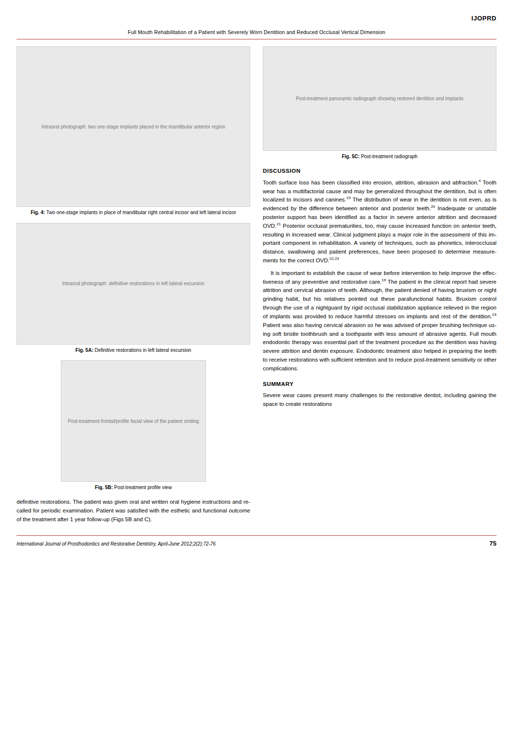IJOPRD
Full Mouth Rehabilitation of a Patient with Severely Worn Dentition and Reduced Occlusal Vertical Dimension
Intraoral photograph: two one-stage implants placed in the mandibular anterior region
Fig. 4: Two one-stage implants in place of mandibular right central incisor and left lateral incisor
Intraoral photograph: definitive restorations in left lateral excursion
Fig. 5A: Definitive restorations in left lateral excursion
Post-treatment frontal/profile facial view of the patient smiling
Fig. 5B: Post-treatment profile view
definitive restorations. The patient was given oral and written oral hygiene instructions and recalled for periodic examination. Patient was satisfied with the esthetic and functional outcome of the treatment after 1 year follow-up (Figs 5B and C).
Post-treatment panoramic radiograph showing restored dentition and implants
Fig. 5C: Post-treatment radiograph
Discussion
Tooth surface loss has been classified into erosion, attrition, abrasion and abfraction.4 Tooth wear has a multifactorial cause and may be generalized throughout the dentition, but is often localized to incisors and canines.19 The distribution of wear in the dentition is not even, as is evidenced by the difference between anterior and posterior teeth.20 Inadequate or unstable posterior support has been identified as a factor in severe anterior attrition and decreased OVD.21 Posterior occlusal prematurities, too, may cause increased function on anterior teeth, resulting in increased wear. Clinical judgment plays a major role in the assessment of this important component in rehabilitation. A variety of techniques, such as phonetics, interocclusal distance, swallowing and patient preferences, have been proposed to determine measurements for the correct OVD.22,23
It is important to establish the cause of wear before intervention to help improve the effectiveness of any preventive and restorative care.19 The patient in the clinical report had severe attrition and cervical abrasion of teeth. Although, the patient denied of having bruxism or night grinding habit, but his relatives pointed out these parafunctional habits. Bruxism control through the use of a nightguard by rigid occlusal stabilization appliance relieved in the region of implants was provided to reduce harmful stresses on implants and rest of the dentition.24 Patient was also having cervical abrasion so he was advised of proper brushing technique using soft bristle toothbrush and a toothpaste with less amount of abrasive agents. Full mouth endodontic therapy was essential part of the treatment procedure as the dentition was having severe attrition and dentin exposure. Endodontic treatment also helped in preparing the teeth to receive restorations with sufficient retention and to reduce post-treatment sensitivity or other complications.
Summary
Severe wear cases present many challenges to the restorative dentist, including gaining the space to create restorations
International Journal of Prosthodontics and Restorative Dentistry, April-June 2012;2(2):72-76 75